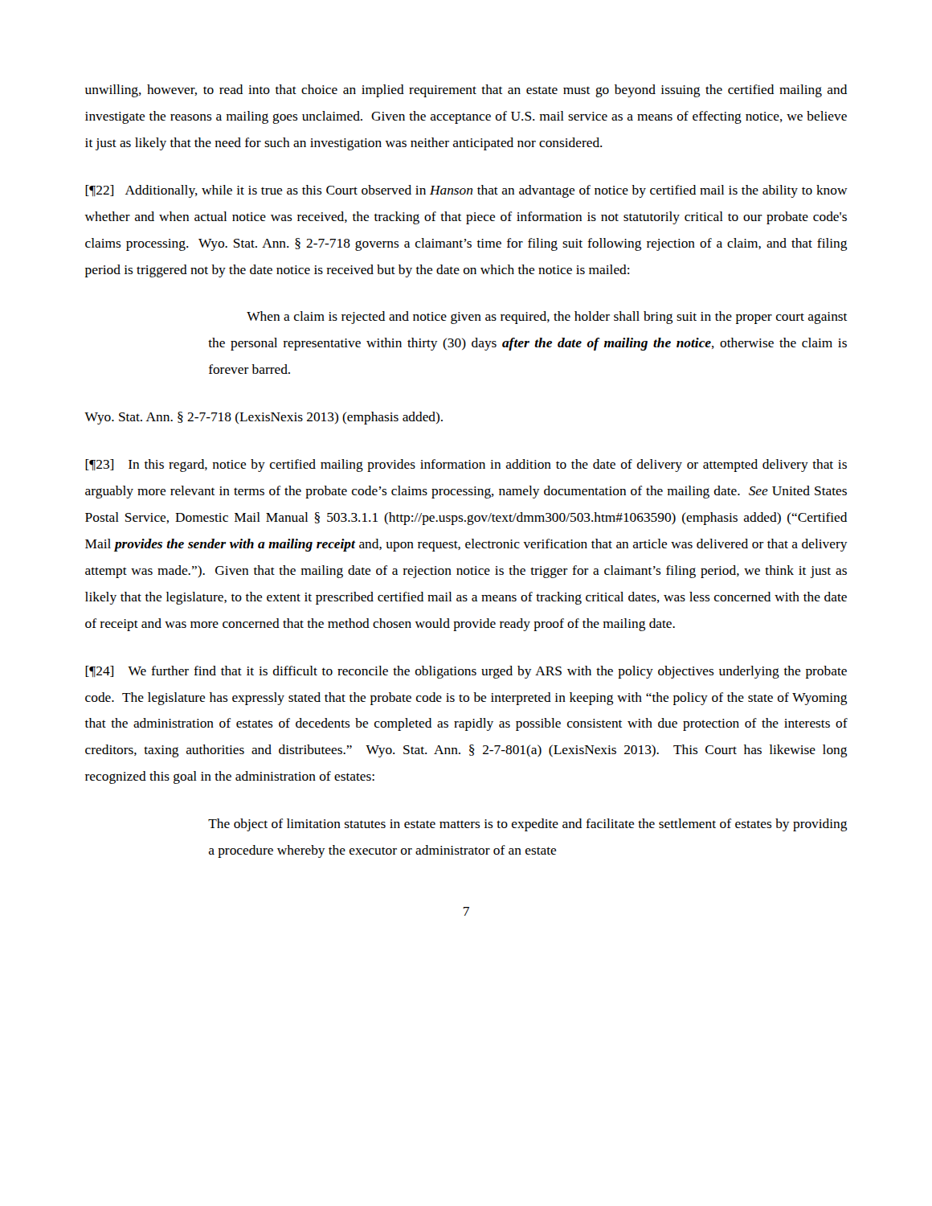unwilling, however, to read into that choice an implied requirement that an estate must go beyond issuing the certified mailing and investigate the reasons a mailing goes unclaimed. Given the acceptance of U.S. mail service as a means of effecting notice, we believe it just as likely that the need for such an investigation was neither anticipated nor considered.
[¶22] Additionally, while it is true as this Court observed in Hanson that an advantage of notice by certified mail is the ability to know whether and when actual notice was received, the tracking of that piece of information is not statutorily critical to our probate code's claims processing. Wyo. Stat. Ann. § 2-7-718 governs a claimant’s time for filing suit following rejection of a claim, and that filing period is triggered not by the date notice is received but by the date on which the notice is mailed:
When a claim is rejected and notice given as required, the holder shall bring suit in the proper court against the personal representative within thirty (30) days after the date of mailing the notice, otherwise the claim is forever barred.
Wyo. Stat. Ann. § 2-7-718 (LexisNexis 2013) (emphasis added).
[¶23] In this regard, notice by certified mailing provides information in addition to the date of delivery or attempted delivery that is arguably more relevant in terms of the probate code’s claims processing, namely documentation of the mailing date. See United States Postal Service, Domestic Mail Manual § 503.3.1.1 (http://pe.usps.gov/text/dmm300/503.htm#1063590) (emphasis added) (“Certified Mail provides the sender with a mailing receipt and, upon request, electronic verification that an article was delivered or that a delivery attempt was made.”). Given that the mailing date of a rejection notice is the trigger for a claimant’s filing period, we think it just as likely that the legislature, to the extent it prescribed certified mail as a means of tracking critical dates, was less concerned with the date of receipt and was more concerned that the method chosen would provide ready proof of the mailing date.
[¶24] We further find that it is difficult to reconcile the obligations urged by ARS with the policy objectives underlying the probate code. The legislature has expressly stated that the probate code is to be interpreted in keeping with “the policy of the state of Wyoming that the administration of estates of decedents be completed as rapidly as possible consistent with due protection of the interests of creditors, taxing authorities and distributees.” Wyo. Stat. Ann. § 2-7-801(a) (LexisNexis 2013). This Court has likewise long recognized this goal in the administration of estates:
The object of limitation statutes in estate matters is to expedite and facilitate the settlement of estates by providing a procedure whereby the executor or administrator of an estate
7